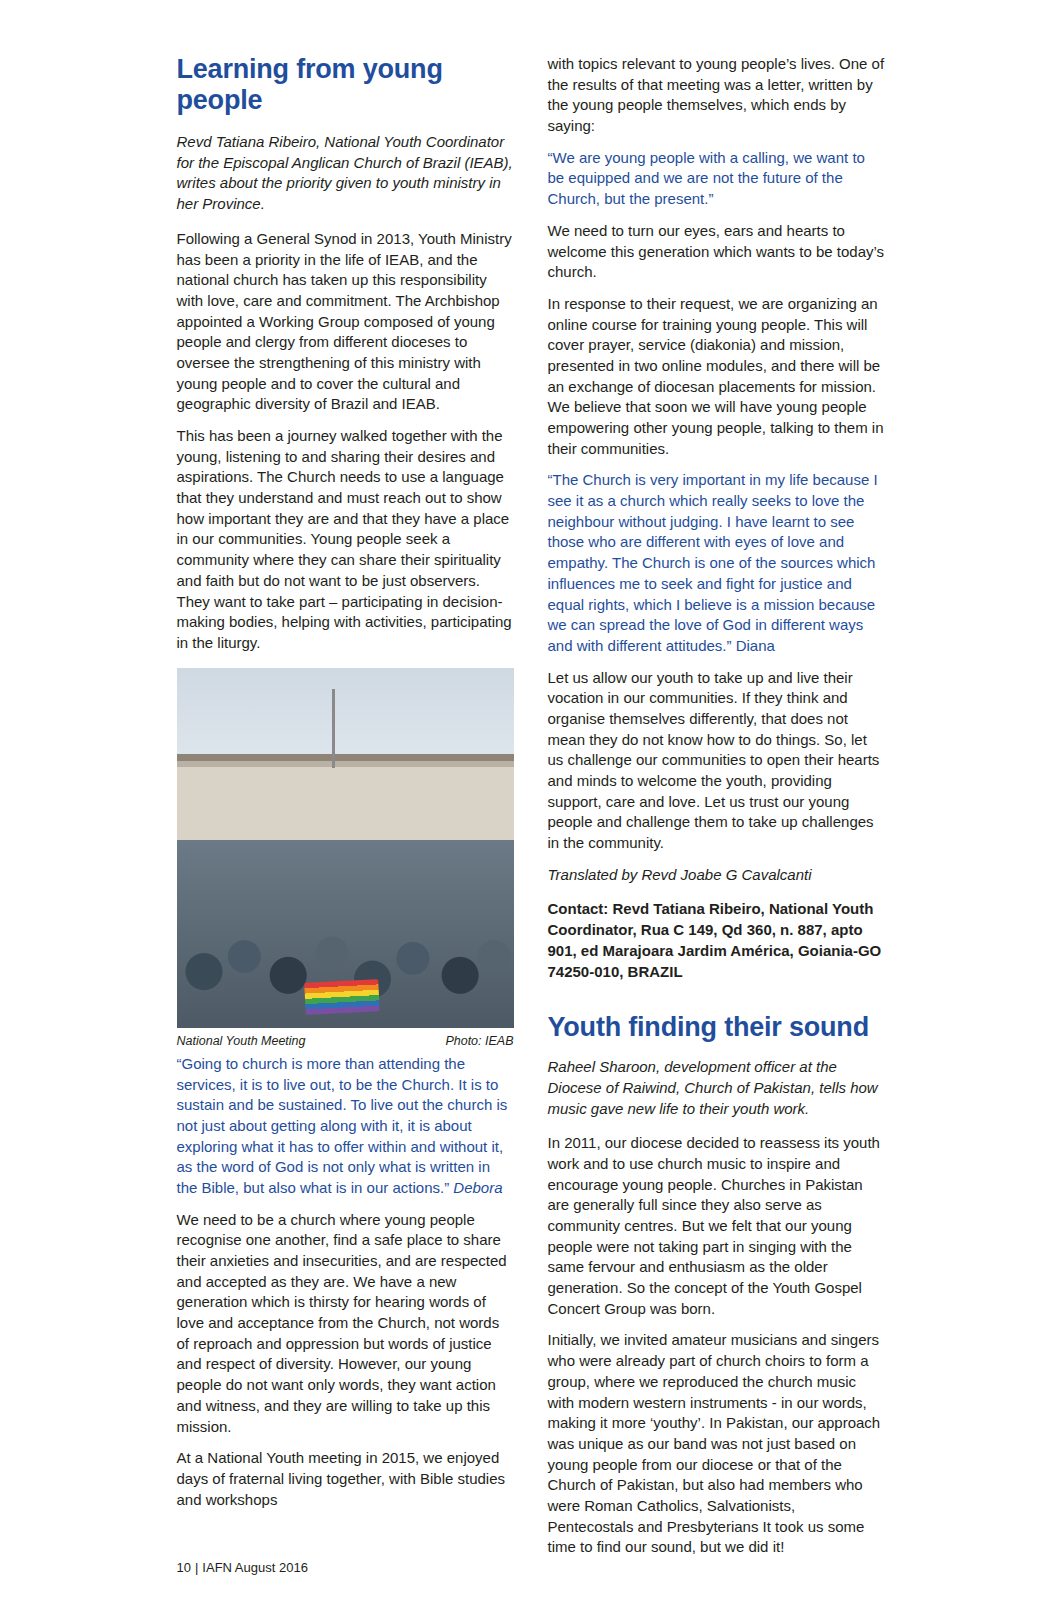Learning from young people
Revd Tatiana Ribeiro, National Youth Coordinator for the Episcopal Anglican Church of Brazil (IEAB), writes about the priority given to youth ministry in her Province.
Following a General Synod in 2013, Youth Ministry has been a priority in the life of IEAB, and the national church has taken up this responsibility with love, care and commitment. The Archbishop appointed a Working Group composed of young people and clergy from different dioceses to oversee the strengthening of this ministry with young people and to cover the cultural and geographic diversity of Brazil and IEAB.
This has been a journey walked together with the young, listening to and sharing their desires and aspirations. The Church needs to use a language that they understand and must reach out to show how important they are and that they have a place in our communities. Young people seek a community where they can share their spirituality and faith but do not want to be just observers. They want to take part – participating in decision-making bodies, helping with activities, participating in the liturgy.
National Youth Meeting Photo: IEAB
“Going to church is more than attending the services, it is to live out, to be the Church. It is to sustain and be sustained. To live out the church is not just about getting along with it, it is about exploring what it has to offer within and without it, as the word of God is not only what is written in the Bible, but also what is in our actions.” Debora
We need to be a church where young people recognise one another, find a safe place to share their anxieties and insecurities, and are respected and accepted as they are. We have a new generation which is thirsty for hearing words of love and acceptance from the Church, not words of reproach and oppression but words of justice and respect of diversity. However, our young people do not want only words, they want action and witness, and they are willing to take up this mission.
At a National Youth meeting in 2015, we enjoyed days of fraternal living together, with Bible studies and workshops
with topics relevant to young people’s lives. One of the results of that meeting was a letter, written by the young people themselves, which ends by saying:
“We are young people with a calling, we want to be equipped and we are not the future of the Church, but the present.”
We need to turn our eyes, ears and hearts to welcome this generation which wants to be today’s church.
In response to their request, we are organizing an online course for training young people. This will cover prayer, service (diakonia) and mission, presented in two online modules, and there will be an exchange of diocesan placements for mission. We believe that soon we will have young people empowering other young people, talking to them in their communities.
“The Church is very important in my life because I see it as a church which really seeks to love the neighbour without judging. I have learnt to see those who are different with eyes of love and empathy. The Church is one of the sources which influences me to seek and fight for justice and equal rights, which I believe is a mission because we can spread the love of God in different ways and with different attitudes.” Diana
Let us allow our youth to take up and live their vocation in our communities. If they think and organise themselves differently, that does not mean they do not know how to do things. So, let us challenge our communities to open their hearts and minds to welcome the youth, providing support, care and love. Let us trust our young people and challenge them to take up challenges in the community.
Translated by Revd Joabe G Cavalcanti
Contact: Revd Tatiana Ribeiro, National Youth Coordinator, Rua C 149, Qd 360, n. 887, apto 901, ed Marajoara Jardim América, Goiania-GO 74250-010, BRAZIL
Youth finding their sound
Raheel Sharoon, development officer at the Diocese of Raiwind, Church of Pakistan, tells how music gave new life to their youth work.
In 2011, our diocese decided to reassess its youth work and to use church music to inspire and encourage young people. Churches in Pakistan are generally full since they also serve as community centres. But we felt that our young people were not taking part in singing with the same fervour and enthusiasm as the older generation. So the concept of the Youth Gospel Concert Group was born.
Initially, we invited amateur musicians and singers who were already part of church choirs to form a group, where we reproduced the church music with modern western instruments - in our words, making it more ‘youthy’. In Pakistan, our approach was unique as our band was not just based on young people from our diocese or that of the Church of Pakistan, but also had members who were Roman Catholics, Salvationists, Pentecostals and Presbyterians It took us some time to find our sound, but we did it!
10|IAFN August 2016